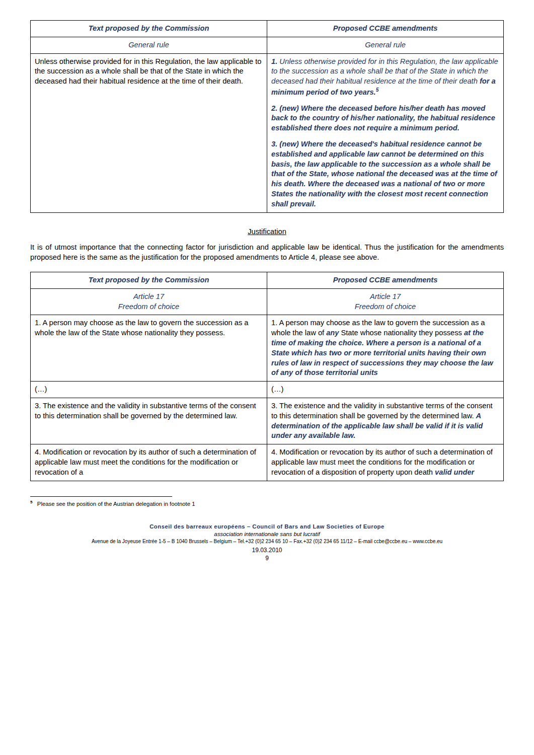| Text proposed by the Commission | Proposed CCBE amendments |
| --- | --- |
| General rule | General rule |
| Unless otherwise provided for in this Regulation, the law applicable to the succession as a whole shall be that of the State in which the deceased had their habitual residence at the time of their death. | 1. Unless otherwise provided for in this Regulation, the law applicable to the succession as a whole shall be that of the State in which the deceased had their habitual residence at the time of their death for a minimum period of two years. 5 |
| | 2. (new) Where the deceased before his/her death has moved back to the country of his/her nationality, the habitual residence established there does not require a minimum period. |
| | 3. (new) Where the deceased's habitual residence cannot be established and applicable law cannot be determined on this basis, the law applicable to the succession as a whole shall be that of the State, whose national the deceased was at the time of his death. Where the deceased was a national of two or more States the nationality with the closest most recent connection shall prevail. |
Justification
It is of utmost importance that the connecting factor for jurisdiction and applicable law be identical. Thus the justification for the amendments proposed here is the same as the justification for the proposed amendments to Article 4, please see above.
| Text proposed by the Commission | Proposed CCBE amendments |
| --- | --- |
| Article 17 Freedom of choice | Article 17 Freedom of choice |
| 1. A person may choose as the law to govern the succession as a whole the law of the State whose nationality they possess. | 1. A person may choose as the law to govern the succession as a whole the law of any State whose nationality they possess at the time of making the choice. Where a person is a national of a State which has two or more territorial units having their own rules of law in respect of successions they may choose the law of any of those territorial units |
| (…) | (…) |
| 3. The existence and the validity in substantive terms of the consent to this determination shall be governed by the determined law. | 3. The existence and the validity in substantive terms of the consent to this determination shall be governed by the determined law. A determination of the applicable law shall be valid if it is valid under any available law. |
| 4. Modification or revocation by its author of such a determination of applicable law must meet the conditions for the modification or revocation of a | 4. Modification or revocation by its author of such a determination of applicable law must meet the conditions for the modification or revocation of a disposition of property upon death valid under |
5 Please see the position of the Austrian delegation in footnote 1
Conseil des barreaux européens – Council of Bars and Law Societies of Europe
association internationale sans but lucratif
Avenue de la Joyeuse Entrée 1-5 – B 1040 Brussels – Belgium – Tel.+32 (0)2 234 65 10 – Fax.+32 (0)2 234 65 11/12 – E-mail ccbe@ccbe.eu – www.ccbe.eu
19.03.2010
9